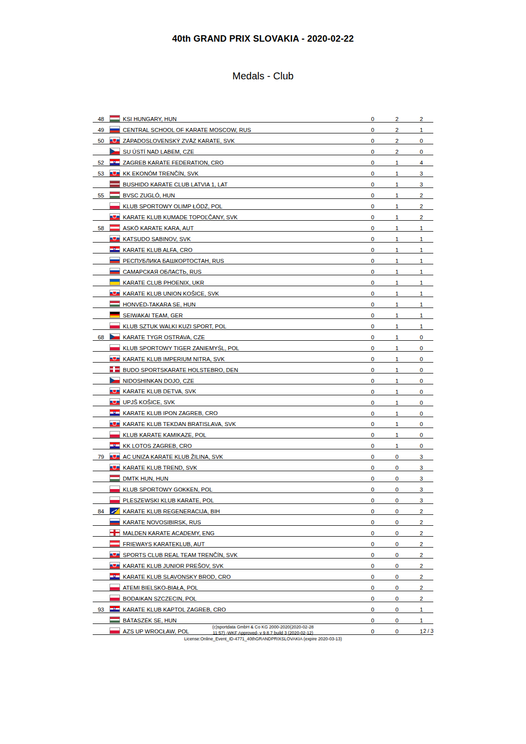40th GRAND PRIX SLOVAKIA - 2020-02-22
Medals - Club
| 48 | KSI HUNGARY, HUN | 0 | 2 | 2 |
| 49 | CENTRAL SCHOOL OF KARATE MOSCOW, RUS | 0 | 2 | 1 |
| 50 | ZÁPADOSLOVENSKÝ ZVÄZ KARATE, SVK | 0 | 2 | 0 |
| | SU ÚSTÍ NAD LABEM, CZE | 0 | 2 | 0 |
| 52 | ZAGREB KARATE FEDERATION, CRO | 0 | 1 | 4 |
| 53 | KK EKONÓM TRENČÍN, SVK | 0 | 1 | 3 |
| | BUSHIDO KARATE CLUB LATVIA 1, LAT | 0 | 1 | 3 |
| 55 | BVSC ZUGLÓ, HUN | 0 | 1 | 2 |
| | KLUB SPORTOWY OLIMP ŁÓDŹ, POL | 0 | 1 | 2 |
| | KARATE KLUB KUMADE TOPOĽČANY, SVK | 0 | 1 | 2 |
| 58 | ASKÖ KARATE KARA, AUT | 0 | 1 | 1 |
| | KATSUDO SABINOV, SVK | 0 | 1 | 1 |
| | KARATE KLUB ALFA, CRO | 0 | 1 | 1 |
| | РЕСПУБЛИКА БАШКОРТОСТАН, RUS | 0 | 1 | 1 |
| | САМАРСКАЯ ОБЛАСТЬ, RUS | 0 | 1 | 1 |
| | KARATE CLUB PHOENIX, UKR | 0 | 1 | 1 |
| | KARATE KLUB UNION KOŠICE, SVK | 0 | 1 | 1 |
| | HONVÉD-TAKARA SE, HUN | 0 | 1 | 1 |
| | SEIWAKAI TEAM, GER | 0 | 1 | 1 |
| | KLUB SZTUK WALKI KUZI SPORT, POL | 0 | 1 | 1 |
| 68 | KARATE TYGR OSTRAVA, CZE | 0 | 1 | 0 |
| | KLUB SPORTOWY TIGER ZANIEMYŚL, POL | 0 | 1 | 0 |
| | KARATE KLUB IMPERIUM NITRA, SVK | 0 | 1 | 0 |
| | BUDO SPORTSKARATE HOLSTEBRO, DEN | 0 | 1 | 0 |
| | NIDOSHINKAN DOJO, CZE | 0 | 1 | 0 |
| | KARATE KLUB DETVA, SVK | 0 | 1 | 0 |
| | UPJŠ KOŠICE, SVK | 0 | 1 | 0 |
| | KARATE KLUB IPON ZAGREB, CRO | 0 | 1 | 0 |
| | KARATE KLUB TEKDAN BRATISLAVA, SVK | 0 | 1 | 0 |
| | KLUB KARATE KAMIKAZE, POL | 0 | 1 | 0 |
| | KK LOTOS ZAGREB, CRO | 0 | 1 | 0 |
| 79 | AC UNIZA KARATE KLUB ŽILINA, SVK | 0 | 0 | 3 |
| | KARATE KLUB TREND, SVK | 0 | 0 | 3 |
| | DMTK HUN, HUN | 0 | 0 | 3 |
| | KLUB SPORTOWY GOKKEN, POL | 0 | 0 | 3 |
| | PLESZEWSKI KLUB KARATE, POL | 0 | 0 | 3 |
| 84 | KARATE KLUB REGENERACIJA, BIH | 0 | 0 | 2 |
| | KARATE NOVOSIBIRSK, RUS | 0 | 0 | 2 |
| | MALDEN KARATE ACADEMY, ENG | 0 | 0 | 2 |
| | FRIEWAYS KARATEKLUB, AUT | 0 | 0 | 2 |
| | SPORTS CLUB REAL TEAM TRENČÍN, SVK | 0 | 0 | 2 |
| | KARATE KLUB JUNIOR PREŠOV, SVK | 0 | 0 | 2 |
| | KARATE KLUB SLAVONSKY BROD, CRO | 0 | 0 | 2 |
| | ATEMI BIELSKO-BIAŁA, POL | 0 | 0 | 2 |
| | BODAIKAN SZCZECIN, POL | 0 | 0 | 2 |
| 93 | KARATE KLUB KAPTOL ZAGREB, CRO | 0 | 0 | 1 |
| | BÁTASZÉK SE, HUN | 0 | 0 | 1 |
| | AZS UP WROCŁAW, POL | 0 | 0 | 1 |
(c)sportdata GmbH & Co KG 2000-2020(2020-02-28
11:57) -WKF Approved- v 9.8.7 build 3 (2020-02-12)
License:Online_Event_ID-4771_40thGRANDPRIXSLOVAKIA (expire 2020-03-13)
2 / 3